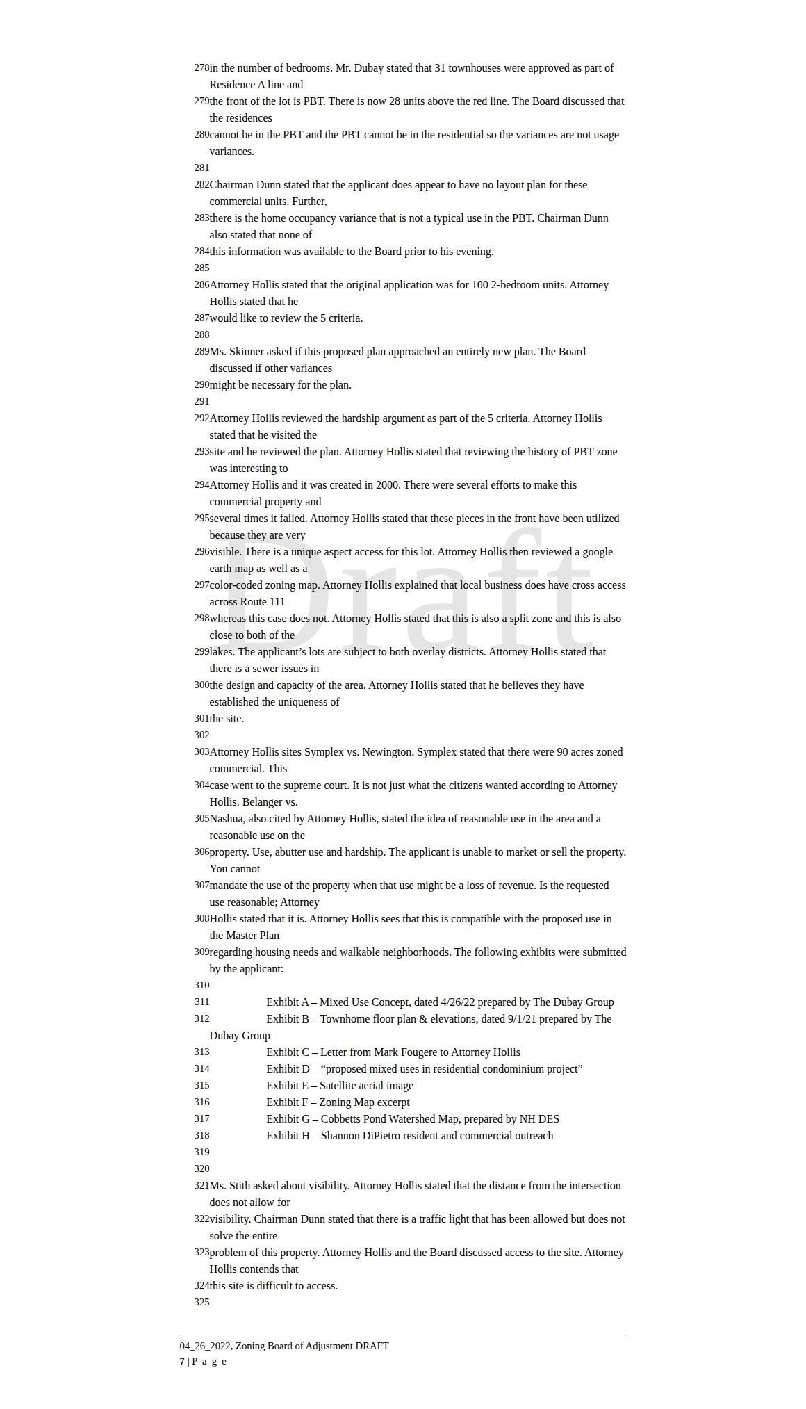Draft
| 278 | in the number of bedrooms. Mr. Dubay stated that 31 townhouses were approved as part of Residence A line and |
| 279 | the front of the lot is PBT. There is now 28 units above the red line. The Board discussed that the residences |
| 280 | cannot be in the PBT and the PBT cannot be in the residential so the variances are not usage variances. |
| 281 | |
| 282 | Chairman Dunn stated that the applicant does appear to have no layout plan for these commercial units. Further, |
| 283 | there is the home occupancy variance that is not a typical use in the PBT. Chairman Dunn also stated that none of |
| 284 | this information was available to the Board prior to his evening. |
| 285 | |
| 286 | Attorney Hollis stated that the original application was for 100 2-bedroom units. Attorney Hollis stated that he |
| 287 | would like to review the 5 criteria. |
| 288 | |
| 289 | Ms. Skinner asked if this proposed plan approached an entirely new plan. The Board discussed if other variances |
| 290 | might be necessary for the plan. |
| 291 | |
| 292 | Attorney Hollis reviewed the hardship argument as part of the 5 criteria. Attorney Hollis stated that he visited the |
| 293 | site and he reviewed the plan. Attorney Hollis stated that reviewing the history of PBT zone was interesting to |
| 294 | Attorney Hollis and it was created in 2000. There were several efforts to make this commercial property and |
| 295 | several times it failed. Attorney Hollis stated that these pieces in the front have been utilized because they are very |
| 296 | visible. There is a unique aspect access for this lot. Attorney Hollis then reviewed a google earth map as well as a |
| 297 | color-coded zoning map. Attorney Hollis explained that local business does have cross access across Route 111 |
| 298 | whereas this case does not. Attorney Hollis stated that this is also a split zone and this is also close to both of the |
| 299 | lakes. The applicant’s lots are subject to both overlay districts. Attorney Hollis stated that there is a sewer issues in |
| 300 | the design and capacity of the area. Attorney Hollis stated that he believes they have established the uniqueness of |
| 301 | the site. |
| 302 | |
| 303 | Attorney Hollis sites Symplex vs. Newington. Symplex stated that there were 90 acres zoned commercial. This |
| 304 | case went to the supreme court. It is not just what the citizens wanted according to Attorney Hollis. Belanger vs. |
| 305 | Nashua, also cited by Attorney Hollis, stated the idea of reasonable use in the area and a reasonable use on the |
| 306 | property. Use, abutter use and hardship. The applicant is unable to market or sell the property. You cannot |
| 307 | mandate the use of the property when that use might be a loss of revenue. Is the requested use reasonable; Attorney |
| 308 | Hollis stated that it is. Attorney Hollis sees that this is compatible with the proposed use in the Master Plan |
| 309 | regarding housing needs and walkable neighborhoods. The following exhibits were submitted by the applicant: |
| 310 | |
| 311 | Exhibit A – Mixed Use Concept, dated 4/26/22 prepared by The Dubay Group |
| 312 | Exhibit B – Townhome floor plan & elevations, dated 9/1/21 prepared by The Dubay Group |
| 313 | Exhibit C – Letter from Mark Fougere to Attorney Hollis |
| 314 | Exhibit D – “proposed mixed uses in residential condominium project” |
| 315 | Exhibit E – Satellite aerial image |
| 316 | Exhibit F – Zoning Map excerpt |
| 317 | Exhibit G – Cobbetts Pond Watershed Map, prepared by NH DES |
| 318 | Exhibit H – Shannon DiPietro resident and commercial outreach |
| 319 | |
| 320 | |
| 321 | Ms. Stith asked about visibility. Attorney Hollis stated that the distance from the intersection does not allow for |
| 322 | visibility. Chairman Dunn stated that there is a traffic light that has been allowed but does not solve the entire |
| 323 | problem of this property. Attorney Hollis and the Board discussed access to the site. Attorney Hollis contends that |
| 324 | this site is difficult to access. |
| 325 | |
04_26_2022, Zoning Board of Adjustment DRAFT
7 | P a g e